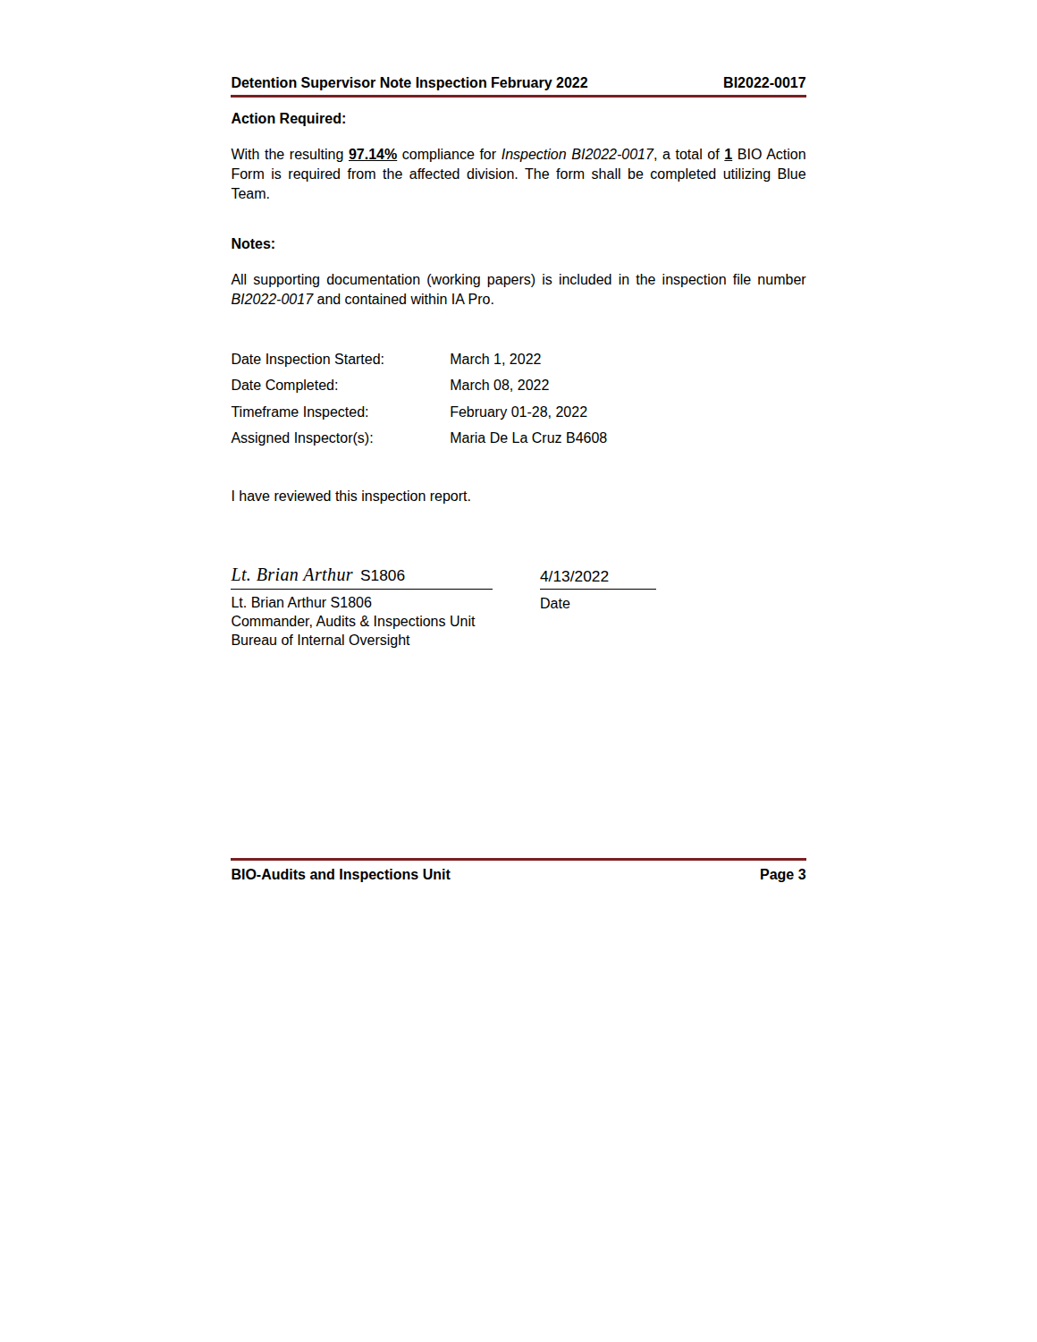Detention Supervisor Note Inspection February 2022
BI2022-0017
Action Required:
With the resulting 97.14% compliance for Inspection BI2022-0017, a total of 1 BIO Action Form is required from the affected division. The form shall be completed utilizing Blue Team.
Notes:
All supporting documentation (working papers) is included in the inspection file number BI2022-0017 and contained within IA Pro.
| Date Inspection Started: | March 1, 2022 |
| Date Completed: | March 08, 2022 |
| Timeframe Inspected: | February 01-28, 2022 |
| Assigned Inspector(s): | Maria De La Cruz B4608 |
I have reviewed this inspection report.
Lt. Brian Arthur S1806 4/13/2022
Lt. Brian Arthur S1806
Commander, Audits & Inspections Unit
Bureau of Internal Oversight
Date
BIO-Audits and Inspections Unit
Page 3